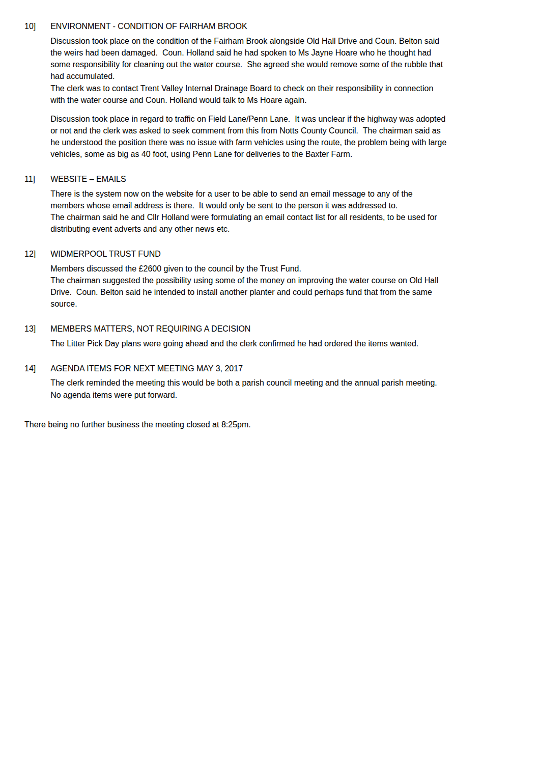10]
ENVIRONMENT - CONDITION OF FAIRHAM BROOK
Discussion took place on the condition of the Fairham Brook alongside Old Hall Drive and Coun. Belton said the weirs had been damaged. Coun. Holland said he had spoken to Ms Jayne Hoare who he thought had some responsibility for cleaning out the water course. She agreed she would remove some of the rubble that had accumulated.
The clerk was to contact Trent Valley Internal Drainage Board to check on their responsibility in connection with the water course and Coun. Holland would talk to Ms Hoare again.
Discussion took place in regard to traffic on Field Lane/Penn Lane. It was unclear if the highway was adopted or not and the clerk was asked to seek comment from this from Notts County Council. The chairman said as he understood the position there was no issue with farm vehicles using the route, the problem being with large vehicles, some as big as 40 foot, using Penn Lane for deliveries to the Baxter Farm.
11]
WEBSITE – EMAILS
There is the system now on the website for a user to be able to send an email message to any of the members whose email address is there. It would only be sent to the person it was addressed to.
The chairman said he and Cllr Holland were formulating an email contact list for all residents, to be used for distributing event adverts and any other news etc.
12]
WIDMERPOOL TRUST FUND
Members discussed the £2600 given to the council by the Trust Fund.
The chairman suggested the possibility using some of the money on improving the water course on Old Hall Drive. Coun. Belton said he intended to install another planter and could perhaps fund that from the same source.
13]
MEMBERS MATTERS, NOT REQUIRING A DECISION
The Litter Pick Day plans were going ahead and the clerk confirmed he had ordered the items wanted.
14]
AGENDA ITEMS FOR NEXT MEETING MAY 3, 2017
The clerk reminded the meeting this would be both a parish council meeting and the annual parish meeting. No agenda items were put forward.
There being no further business the meeting closed at 8:25pm.